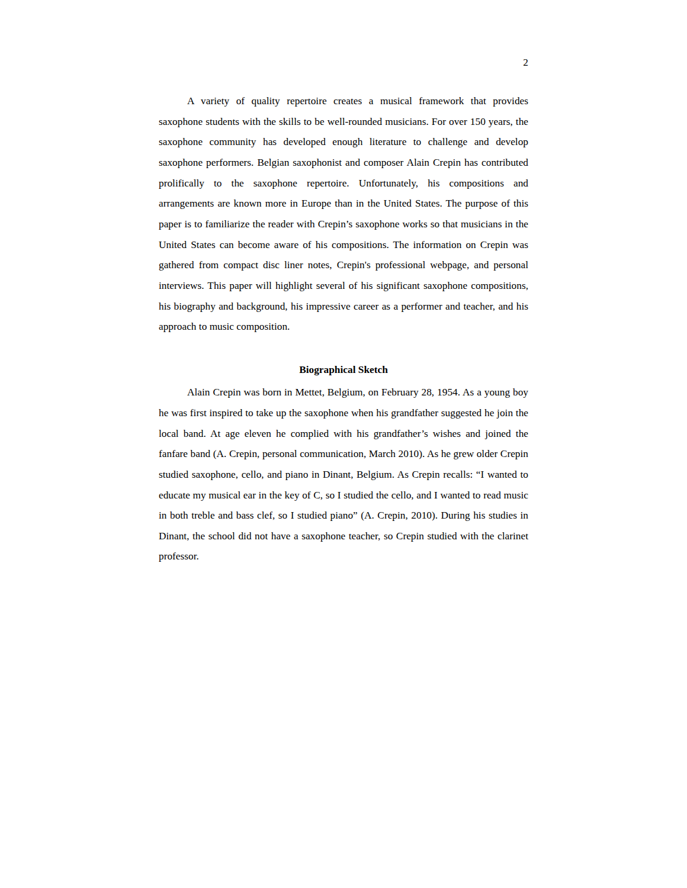2
A variety of quality repertoire creates a musical framework that provides saxophone students with the skills to be well-rounded musicians. For over 150 years, the saxophone community has developed enough literature to challenge and develop saxophone performers. Belgian saxophonist and composer Alain Crepin has contributed prolifically to the saxophone repertoire. Unfortunately, his compositions and arrangements are known more in Europe than in the United States. The purpose of this paper is to familiarize the reader with Crepin’s saxophone works so that musicians in the United States can become aware of his compositions. The information on Crepin was gathered from compact disc liner notes, Crepin's professional webpage, and personal interviews. This paper will highlight several of his significant saxophone compositions, his biography and background, his impressive career as a performer and teacher, and his approach to music composition.
Biographical Sketch
Alain Crepin was born in Mettet, Belgium, on February 28, 1954. As a young boy he was first inspired to take up the saxophone when his grandfather suggested he join the local band. At age eleven he complied with his grandfather’s wishes and joined the fanfare band (A. Crepin, personal communication, March 2010). As he grew older Crepin studied saxophone, cello, and piano in Dinant, Belgium. As Crepin recalls: “I wanted to educate my musical ear in the key of C, so I studied the cello, and I wanted to read music in both treble and bass clef, so I studied piano” (A. Crepin, 2010). During his studies in Dinant, the school did not have a saxophone teacher, so Crepin studied with the clarinet professor.